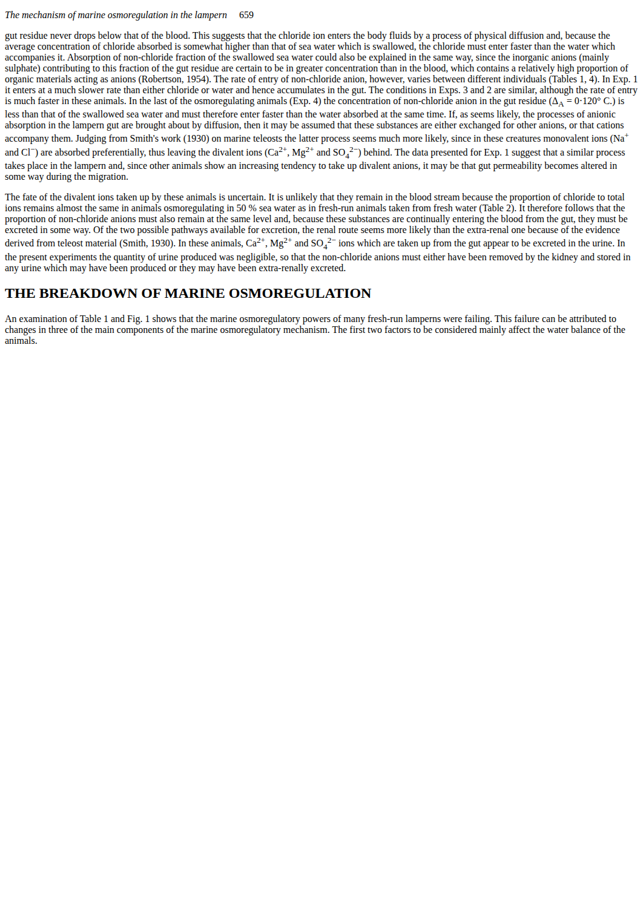The mechanism of marine osmoregulation in the lampern 659
gut residue never drops below that of the blood. This suggests that the chloride ion enters the body fluids by a process of physical diffusion and, because the average concentration of chloride absorbed is somewhat higher than that of sea water which is swallowed, the chloride must enter faster than the water which accompanies it. Absorption of non-chloride fraction of the swallowed sea water could also be explained in the same way, since the inorganic anions (mainly sulphate) contributing to this fraction of the gut residue are certain to be in greater concentration than in the blood, which contains a relatively high proportion of organic materials acting as anions (Robertson, 1954). The rate of entry of non-chloride anion, however, varies between different individuals (Tables 1, 4). In Exp. 1 it enters at a much slower rate than either chloride or water and hence accumulates in the gut. The conditions in Exps. 3 and 2 are similar, although the rate of entry is much faster in these animals. In the last of the osmoregulating animals (Exp. 4) the concentration of non-chloride anion in the gut residue (ΔA = 0·120° C.) is less than that of the swallowed sea water and must therefore enter faster than the water absorbed at the same time. If, as seems likely, the processes of anionic absorption in the lampern gut are brought about by diffusion, then it may be assumed that these substances are either exchanged for other anions, or that cations accompany them. Judging from Smith's work (1930) on marine teleosts the latter process seems much more likely, since in these creatures monovalent ions (Na+ and Cl−) are absorbed preferentially, thus leaving the divalent ions (Ca2+, Mg2+ and SO42−) behind. The data presented for Exp. 1 suggest that a similar process takes place in the lampern and, since other animals show an increasing tendency to take up divalent anions, it may be that gut permeability becomes altered in some way during the migration.
The fate of the divalent ions taken up by these animals is uncertain. It is unlikely that they remain in the blood stream because the proportion of chloride to total ions remains almost the same in animals osmoregulating in 50 % sea water as in fresh-run animals taken from fresh water (Table 2). It therefore follows that the proportion of non-chloride anions must also remain at the same level and, because these substances are continually entering the blood from the gut, they must be excreted in some way. Of the two possible pathways available for excretion, the renal route seems more likely than the extra-renal one because of the evidence derived from teleost material (Smith, 1930). In these animals, Ca2+, Mg2+ and SO42− ions which are taken up from the gut appear to be excreted in the urine. In the present experiments the quantity of urine produced was negligible, so that the non-chloride anions must either have been removed by the kidney and stored in any urine which may have been produced or they may have been extra-renally excreted.
THE BREAKDOWN OF MARINE OSMOREGULATION
An examination of Table 1 and Fig. 1 shows that the marine osmoregulatory powers of many fresh-run lamperns were failing. This failure can be attributed to changes in three of the main components of the marine osmoregulatory mechanism. The first two factors to be considered mainly affect the water balance of the animals.